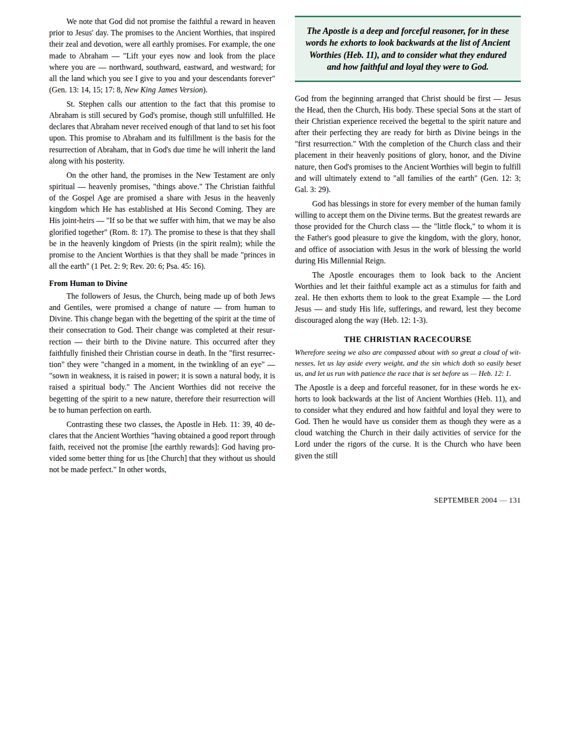We note that God did not promise the faithful a reward in heaven prior to Jesus' day. The promises to the Ancient Worthies, that inspired their zeal and devotion, were all earthly promises. For example, the one made to Abraham — "Lift your eyes now and look from the place where you are — northward, southward, eastward, and westward; for all the land which you see I give to you and your descendants forever" (Gen. 13: 14, 15; 17: 8, New King James Version).
St. Stephen calls our attention to the fact that this promise to Abraham is still secured by God's promise, though still unfulfilled. He declares that Abraham never received enough of that land to set his foot upon. This promise to Abraham and its fulfillment is the basis for the resurrection of Abraham, that in God's due time he will inherit the land along with his posterity.
On the other hand, the promises in the New Testament are only spiritual — heavenly promises, "things above." The Christian faithful of the Gospel Age are promised a share with Jesus in the heavenly kingdom which He has established at His Second Coming. They are His joint-heirs — "If so be that we suffer with him, that we may be also glorified together" (Rom. 8: 17). The promise to these is that they shall be in the heavenly kingdom of Priests (in the spirit realm); while the promise to the Ancient Worthies is that they shall be made "princes in all the earth" (1 Pet. 2: 9; Rev. 20: 6; Psa. 45: 16).
From Human to Divine
The followers of Jesus, the Church, being made up of both Jews and Gentiles, were promised a change of nature — from human to Divine. This change began with the begetting of the spirit at the time of their consecration to God. Their change was completed at their resurrection — their birth to the Divine nature. This occurred after they faithfully finished their Christian course in death. In the "first resurrection" they were "changed in a moment, in the twinkling of an eye" — "sown in weakness, it is raised in power; it is sown a natural body, it is raised a spiritual body." The Ancient Worthies did not receive the begetting of the spirit to a new nature, therefore their resurrection will be to human perfection on earth.
Contrasting these two classes, the Apostle in Heb. 11: 39, 40 declares that the Ancient Worthies "having obtained a good report through faith, received not the promise [the earthly rewards]: God having provided some better thing for us [the Church] that they without us should not be made perfect." In other words,
The Apostle is a deep and forceful reasoner, for in these words he exhorts to look backwards at the list of Ancient Worthies (Heb. 11), and to consider what they endured and how faithful and loyal they were to God.
God from the beginning arranged that Christ should be first — Jesus the Head, then the Church, His body. These special Sons at the start of their Christian experience received the begettal to the spirit nature and after their perfecting they are ready for birth as Divine beings in the "first resurrection." With the completion of the Church class and their placement in their heavenly positions of glory, honor, and the Divine nature, then God's promises to the Ancient Worthies will begin to fulfill and will ultimately extend to "all families of the earth" (Gen. 12: 3; Gal. 3: 29).
God has blessings in store for every member of the human family willing to accept them on the Divine terms. But the greatest rewards are those provided for the Church class — the "little flock," to whom it is the Father's good pleasure to give the kingdom, with the glory, honor, and office of association with Jesus in the work of blessing the world during His Millennial Reign.
The Apostle encourages them to look back to the Ancient Worthies and let their faithful example act as a stimulus for faith and zeal. He then exhorts them to look to the great Example — the Lord Jesus — and study His life, sufferings, and reward, lest they become discouraged along the way (Heb. 12: 1-3).
THE CHRISTIAN RACECOURSE
Wherefore seeing we also are compassed about with so great a cloud of witnesses, let us lay aside every weight, and the sin which doth so easily beset us, and let us run with patience the race that is set before us — Heb. 12: 1.
The Apostle is a deep and forceful reasoner, for in these words he exhorts to look backwards at the list of Ancient Worthies (Heb. 11), and to consider what they endured and how faithful and loyal they were to God. Then he would have us consider them as though they were as a cloud watching the Church in their daily activities of service for the Lord under the rigors of the curse. It is the Church who have been given the still
SEPTEMBER 2004 — 131